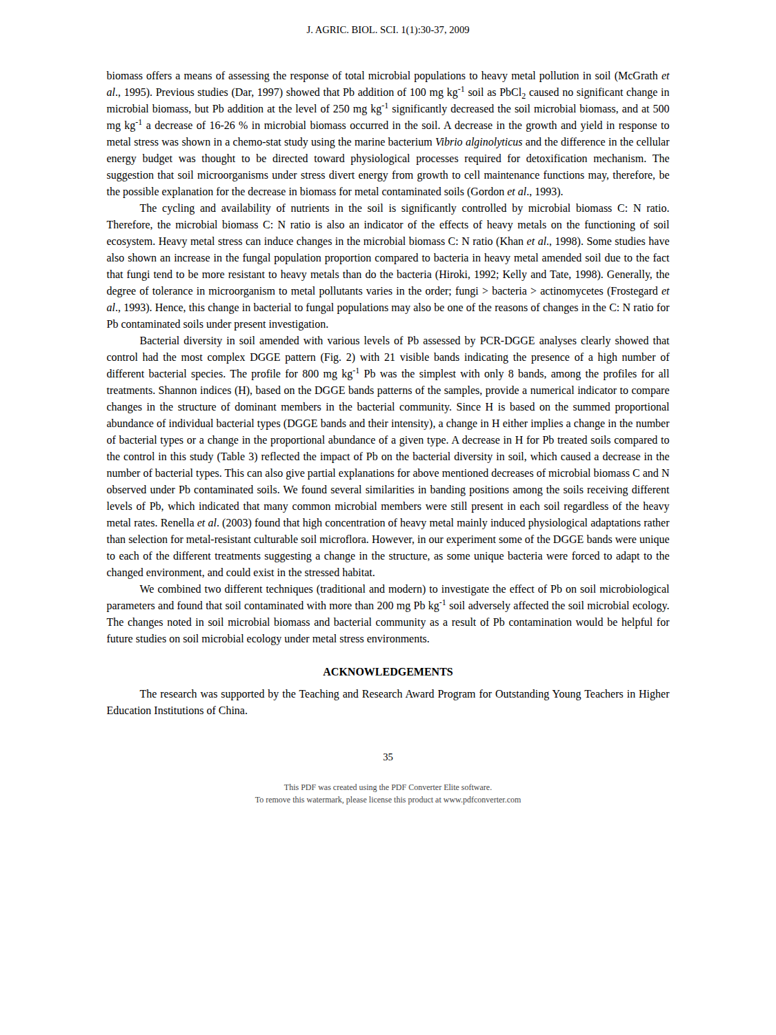J. AGRIC. BIOL. SCI. 1(1):30-37, 2009
biomass offers a means of assessing the response of total microbial populations to heavy metal pollution in soil (McGrath et al., 1995). Previous studies (Dar, 1997) showed that Pb addition of 100 mg kg-1 soil as PbCl2 caused no significant change in microbial biomass, but Pb addition at the level of 250 mg kg-1 significantly decreased the soil microbial biomass, and at 500 mg kg-1 a decrease of 16-26 % in microbial biomass occurred in the soil. A decrease in the growth and yield in response to metal stress was shown in a chemo-stat study using the marine bacterium Vibrio alginolyticus and the difference in the cellular energy budget was thought to be directed toward physiological processes required for detoxification mechanism. The suggestion that soil microorganisms under stress divert energy from growth to cell maintenance functions may, therefore, be the possible explanation for the decrease in biomass for metal contaminated soils (Gordon et al., 1993).
The cycling and availability of nutrients in the soil is significantly controlled by microbial biomass C: N ratio. Therefore, the microbial biomass C: N ratio is also an indicator of the effects of heavy metals on the functioning of soil ecosystem. Heavy metal stress can induce changes in the microbial biomass C: N ratio (Khan et al., 1998). Some studies have also shown an increase in the fungal population proportion compared to bacteria in heavy metal amended soil due to the fact that fungi tend to be more resistant to heavy metals than do the bacteria (Hiroki, 1992; Kelly and Tate, 1998). Generally, the degree of tolerance in microorganism to metal pollutants varies in the order; fungi > bacteria > actinomycetes (Frostegard et al., 1993). Hence, this change in bacterial to fungal populations may also be one of the reasons of changes in the C: N ratio for Pb contaminated soils under present investigation.
Bacterial diversity in soil amended with various levels of Pb assessed by PCR-DGGE analyses clearly showed that control had the most complex DGGE pattern (Fig. 2) with 21 visible bands indicating the presence of a high number of different bacterial species. The profile for 800 mg kg-1 Pb was the simplest with only 8 bands, among the profiles for all treatments. Shannon indices (H), based on the DGGE bands patterns of the samples, provide a numerical indicator to compare changes in the structure of dominant members in the bacterial community. Since H is based on the summed proportional abundance of individual bacterial types (DGGE bands and their intensity), a change in H either implies a change in the number of bacterial types or a change in the proportional abundance of a given type. A decrease in H for Pb treated soils compared to the control in this study (Table 3) reflected the impact of Pb on the bacterial diversity in soil, which caused a decrease in the number of bacterial types. This can also give partial explanations for above mentioned decreases of microbial biomass C and N observed under Pb contaminated soils. We found several similarities in banding positions among the soils receiving different levels of Pb, which indicated that many common microbial members were still present in each soil regardless of the heavy metal rates. Renella et al. (2003) found that high concentration of heavy metal mainly induced physiological adaptations rather than selection for metal-resistant culturable soil microflora. However, in our experiment some of the DGGE bands were unique to each of the different treatments suggesting a change in the structure, as some unique bacteria were forced to adapt to the changed environment, and could exist in the stressed habitat.
We combined two different techniques (traditional and modern) to investigate the effect of Pb on soil microbiological parameters and found that soil contaminated with more than 200 mg Pb kg-1 soil adversely affected the soil microbial ecology. The changes noted in soil microbial biomass and bacterial community as a result of Pb contamination would be helpful for future studies on soil microbial ecology under metal stress environments.
ACKNOWLEDGEMENTS
The research was supported by the Teaching and Research Award Program for Outstanding Young Teachers in Higher Education Institutions of China.
35
This PDF was created using the PDF Converter Elite software.
To remove this watermark, please license this product at www.pdfconverter.com